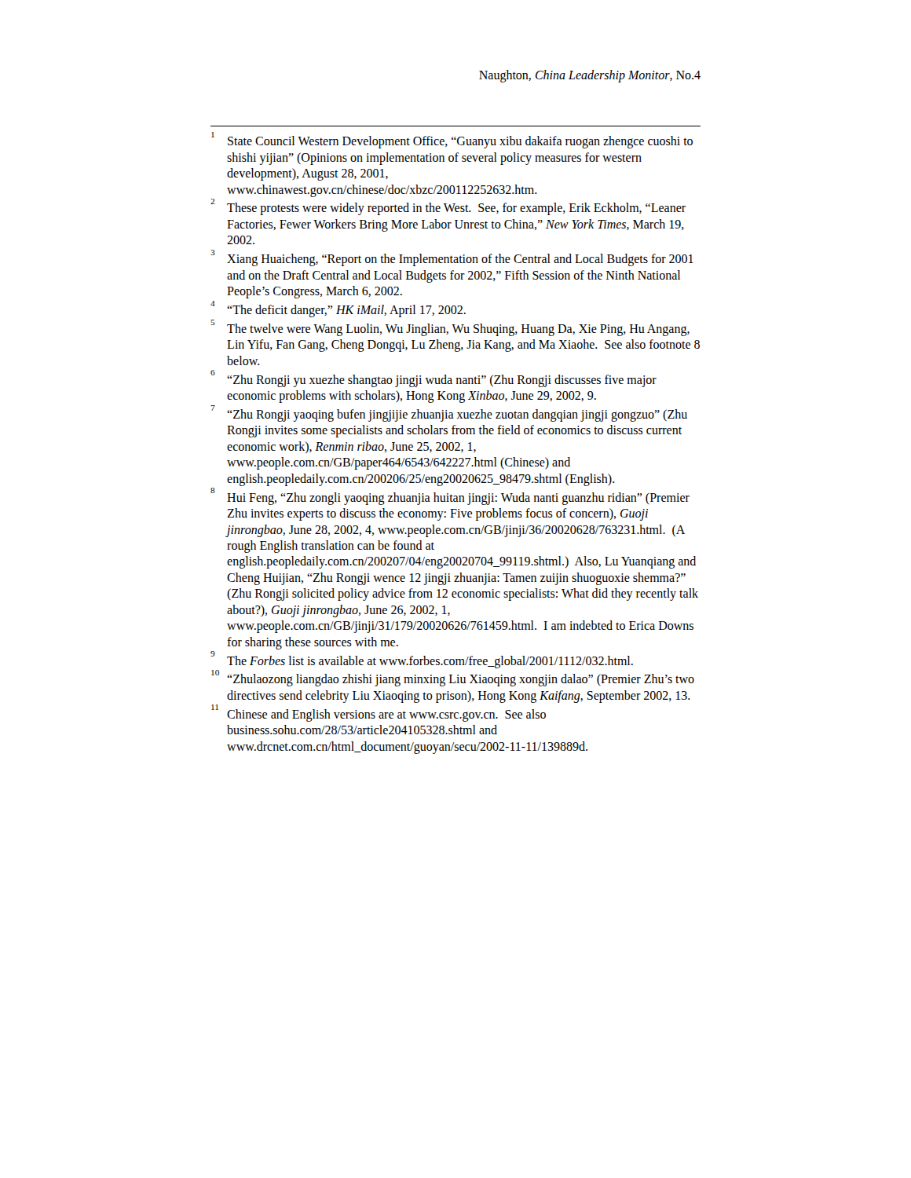Naughton, China Leadership Monitor, No.4
1 State Council Western Development Office, “Guanyu xibu dakaifa ruogan zhengce cuoshi to shishi yijian” (Opinions on implementation of several policy measures for western development), August 28, 2001, www.chinawest.gov.cn/chinese/doc/xbzc/200112252632.htm.
2 These protests were widely reported in the West. See, for example, Erik Eckholm, “Leaner Factories, Fewer Workers Bring More Labor Unrest to China,” New York Times, March 19, 2002.
3 Xiang Huaicheng, “Report on the Implementation of the Central and Local Budgets for 2001 and on the Draft Central and Local Budgets for 2002,” Fifth Session of the Ninth National People’s Congress, March 6, 2002.
4 “The deficit danger,” HK iMail, April 17, 2002.
5 The twelve were Wang Luolin, Wu Jinglian, Wu Shuqing, Huang Da, Xie Ping, Hu Angang, Lin Yifu, Fan Gang, Cheng Dongqi, Lu Zheng, Jia Kang, and Ma Xiaohe. See also footnote 8 below.
6 “Zhu Rongji yu xuezhe shangtao jingji wuda nanti” (Zhu Rongji discusses five major economic problems with scholars), Hong Kong Xinbao, June 29, 2002, 9.
7 “Zhu Rongji yaoqing bufen jingjijie zhuanjia xuezhe zuotan dangqian jingji gongzuo” (Zhu Rongji invites some specialists and scholars from the field of economics to discuss current economic work), Renmin ribao, June 25, 2002, 1, www.people.com.cn/GB/paper464/6543/642227.html (Chinese) and english.peopledaily.com.cn/200206/25/eng20020625_98479.shtml (English).
8 Hui Feng, “Zhu zongli yaoqing zhuanjia huitan jingji: Wuda nanti guanzhu ridian” (Premier Zhu invites experts to discuss the economy: Five problems focus of concern), Guoji jinrongbao, June 28, 2002, 4, www.people.com.cn/GB/jinji/36/20020628/763231.html. (A rough English translation can be found at english.peopledaily.com.cn/200207/04/eng20020704_99119.shtml.) Also, Lu Yuanqiang and Cheng Huijian, “Zhu Rongji wence 12 jingji zhuanjia: Tamen zuijin shuoguoxie shemma?” (Zhu Rongji solicited policy advice from 12 economic specialists: What did they recently talk about?), Guoji jinrongbao, June 26, 2002, 1, www.people.com.cn/GB/jinji/31/179/20020626/761459.html. I am indebted to Erica Downs for sharing these sources with me.
9 The Forbes list is available at www.forbes.com/free_global/2001/1112/032.html.
10 “Zhulaozong liangdao zhishi jiang minxing Liu Xiaoqing xongjin dalao” (Premier Zhu’s two directives send celebrity Liu Xiaoqing to prison), Hong Kong Kaifang, September 2002, 13.
11 Chinese and English versions are at www.csrc.gov.cn. See also business.sohu.com/28/53/article204105328.shtml and www.drcnet.com.cn/html_document/guoyan/secu/2002-11-11/139889d.